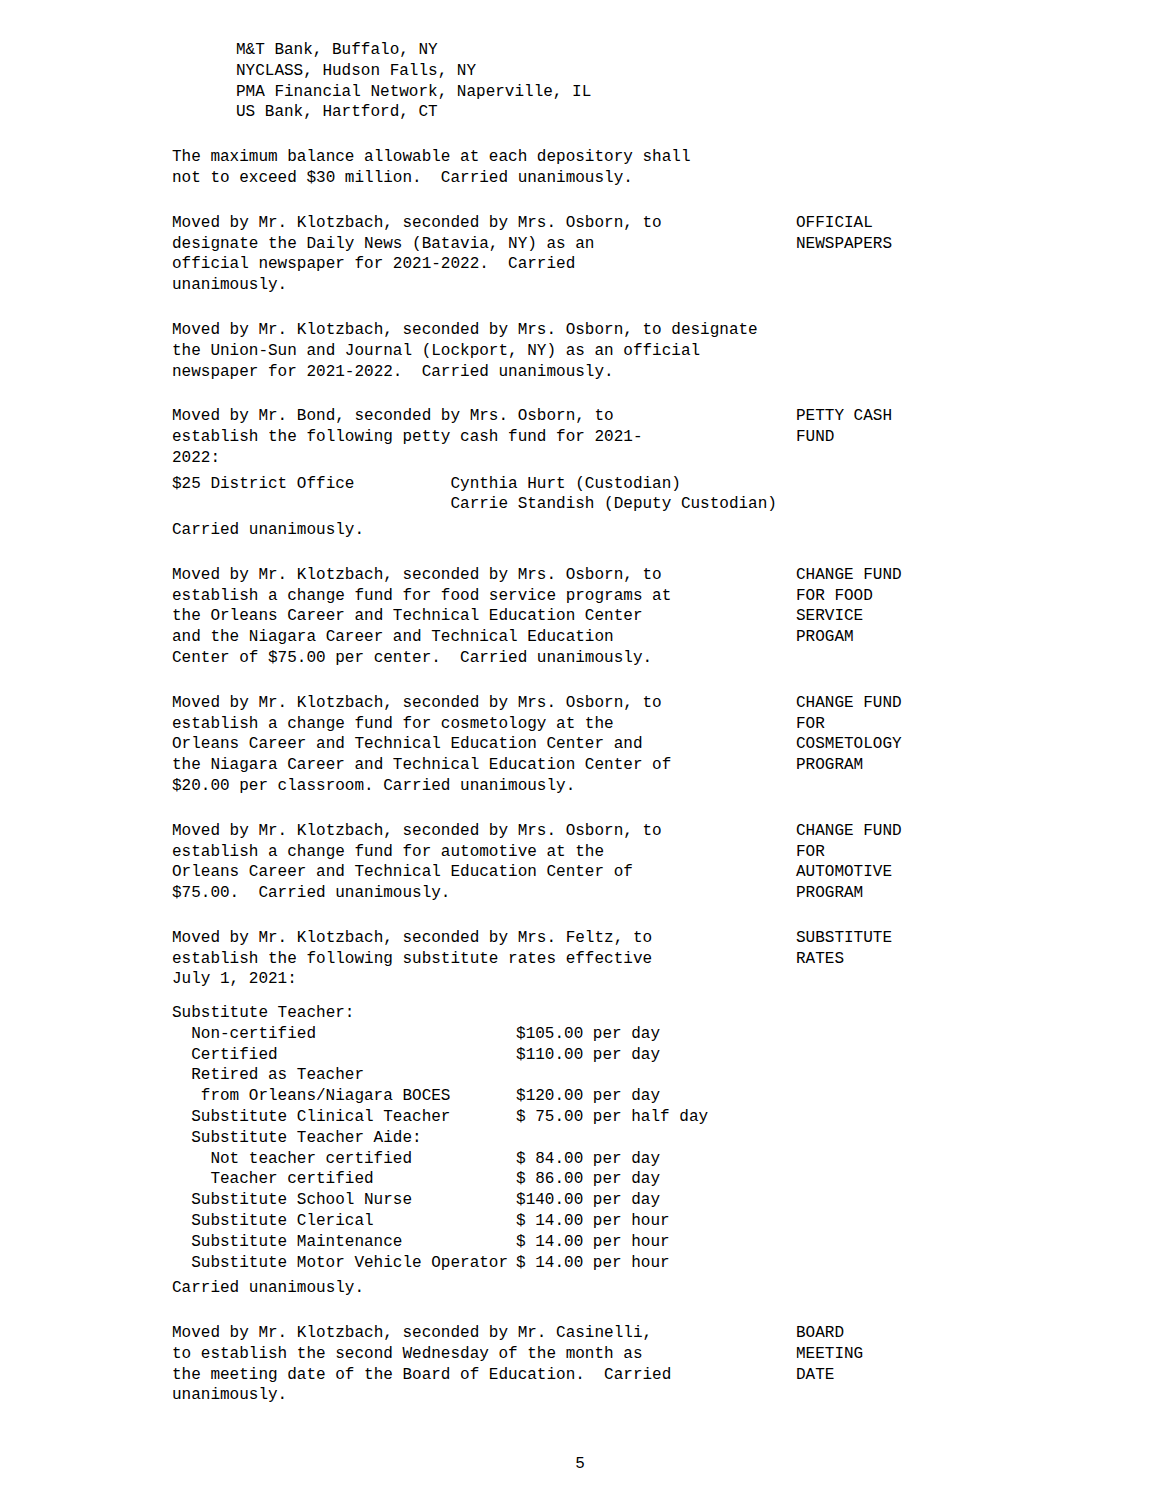M&T Bank, Buffalo, NY
NYCLASS, Hudson Falls, NY
PMA Financial Network, Naperville, IL
US Bank, Hartford, CT
The maximum balance allowable at each depository shall
not to exceed $30 million. Carried unanimously.
Moved by Mr. Klotzbach, seconded by Mrs. Osborn, to designate the Daily News (Batavia, NY) as an official newspaper for 2021-2022. Carried unanimously.
OFFICIAL NEWSPAPERS
Moved by Mr. Klotzbach, seconded by Mrs. Osborn, to designate
the Union-Sun and Journal (Lockport, NY) as an official
newspaper for 2021-2022. Carried unanimously.
Moved by Mr. Bond, seconded by Mrs. Osborn, to establish the following petty cash fund for 2021-2022:
$25 District Office Cynthia Hurt (Custodian) Carrie Standish (Deputy Custodian)
Carried unanimously.
PETTY CASH FUND
Moved by Mr. Klotzbach, seconded by Mrs. Osborn, to establish a change fund for food service programs at the Orleans Career and Technical Education Center and the Niagara Career and Technical Education Center of $75.00 per center. Carried unanimously.
CHANGE FUND FOR FOOD SERVICE PROGAM
Moved by Mr. Klotzbach, seconded by Mrs. Osborn, to establish a change fund for cosmetology at the Orleans Career and Technical Education Center and the Niagara Career and Technical Education Center of $20.00 per classroom. Carried unanimously.
CHANGE FUND FOR COSMETOLOGY PROGRAM
Moved by Mr. Klotzbach, seconded by Mrs. Osborn, to establish a change fund for automotive at the Orleans Career and Technical Education Center of $75.00. Carried unanimously.
CHANGE FUND FOR AUTOMOTIVE PROGRAM
Moved by Mr. Klotzbach, seconded by Mrs. Feltz, to establish the following substitute rates effective July 1, 2021:
| Substitute Teacher: | |
| Non-certified | $105.00 per day |
| Certified | $110.00 per day |
| Retired as Teacher | |
| from Orleans/Niagara BOCES | $120.00 per day |
| Substitute Clinical Teacher | $ 75.00 per half day |
| Substitute Teacher Aide: | |
| Not teacher certified | $ 84.00 per day |
| Teacher certified | $ 86.00 per day |
| Substitute School Nurse | $140.00 per day |
| Substitute Clerical | $ 14.00 per hour |
| Substitute Maintenance | $ 14.00 per hour |
| Substitute Motor Vehicle Operator | $ 14.00 per hour |
Carried unanimously.
SUBSTITUTE RATES
Moved by Mr. Klotzbach, seconded by Mr. Casinelli, to establish the second Wednesday of the month as the meeting date of the Board of Education. Carried unanimously.
BOARD MEETING DATE
5